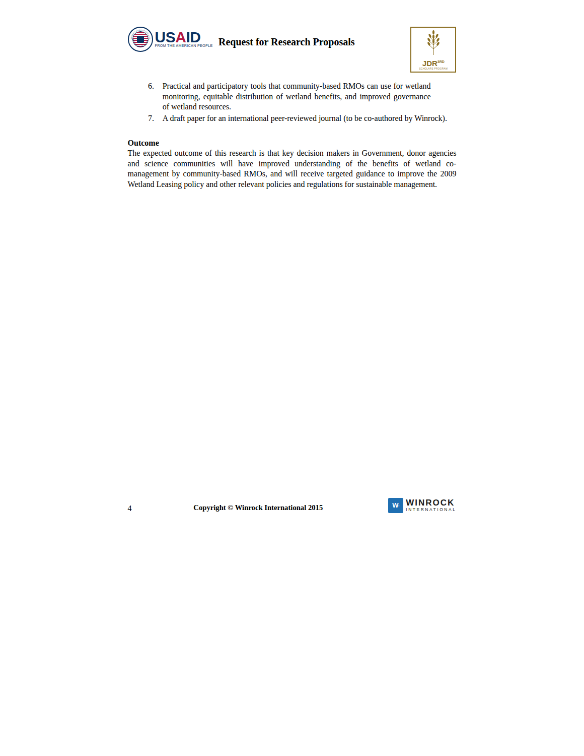UNITED STATES OF AMERICA INTERNATIONAL DEVELOPMENT
USAID FROM THE AMERICAN PEOPLE
Request for Research Proposals
JDR3RD
SCHOLARS PROGRAM
6. Practical and participatory tools that community-based RMOs can use for wetland monitoring, equitable distribution of wetland benefits, and improved governance of wetland resources.
7. A draft paper for an international peer-reviewed journal (to be co-authored by Winrock).
Outcome
The expected outcome of this research is that key decision makers in Government, donor agencies and science communities will have improved understanding of the benefits of wetland co-management by community-based RMOs, and will receive targeted guidance to improve the 2009 Wetland Leasing policy and other relevant policies and regulations for sustainable management.
4
Copyright © Winrock International 2015
Wi
WINROCK INTERNATIONAL